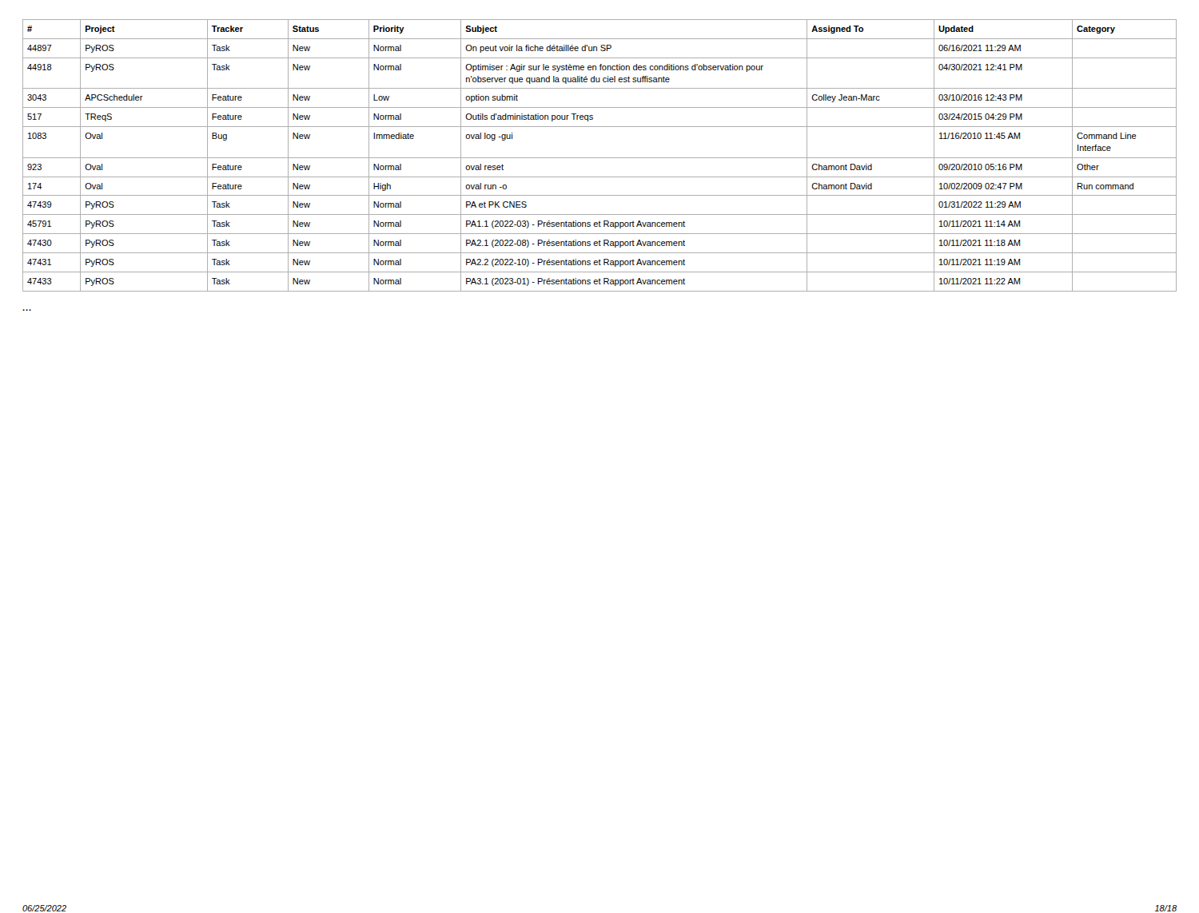| # | Project | Tracker | Status | Priority | Subject | Assigned To | Updated | Category |
| --- | --- | --- | --- | --- | --- | --- | --- | --- |
| 44897 | PyROS | Task | New | Normal | On peut voir la fiche détaillée d'un SP | | 06/16/2021 11:29 AM | |
| 44918 | PyROS | Task | New | Normal | Optimiser : Agir sur le système en fonction des conditions d'observation pour n'observer que quand la qualité du ciel est suffisante | | 04/30/2021 12:41 PM | |
| 3043 | APCScheduler | Feature | New | Low | option submit | Colley Jean-Marc | 03/10/2016 12:43 PM | |
| 517 | TReqS | Feature | New | Normal | Outils d'administation pour Treqs | | 03/24/2015 04:29 PM | |
| 1083 | Oval | Bug | New | Immediate | oval log -gui | | 11/16/2010 11:45 AM | Command Line Interface |
| 923 | Oval | Feature | New | Normal | oval reset | Chamont David | 09/20/2010 05:16 PM | Other |
| 174 | Oval | Feature | New | High | oval run -o | Chamont David | 10/02/2009 02:47 PM | Run command |
| 47439 | PyROS | Task | New | Normal | PA et PK CNES | | 01/31/2022 11:29 AM | |
| 45791 | PyROS | Task | New | Normal | PA1.1 (2022-03) - Présentations et Rapport Avancement | | 10/11/2021 11:14 AM | |
| 47430 | PyROS | Task | New | Normal | PA2.1 (2022-08) - Présentations et Rapport Avancement | | 10/11/2021 11:18 AM | |
| 47431 | PyROS | Task | New | Normal | PA2.2 (2022-10) - Présentations et Rapport Avancement | | 10/11/2021 11:19 AM | |
| 47433 | PyROS | Task | New | Normal | PA3.1 (2023-01) - Présentations et Rapport Avancement | | 10/11/2021 11:22 AM | |
...
06/25/2022 18/18